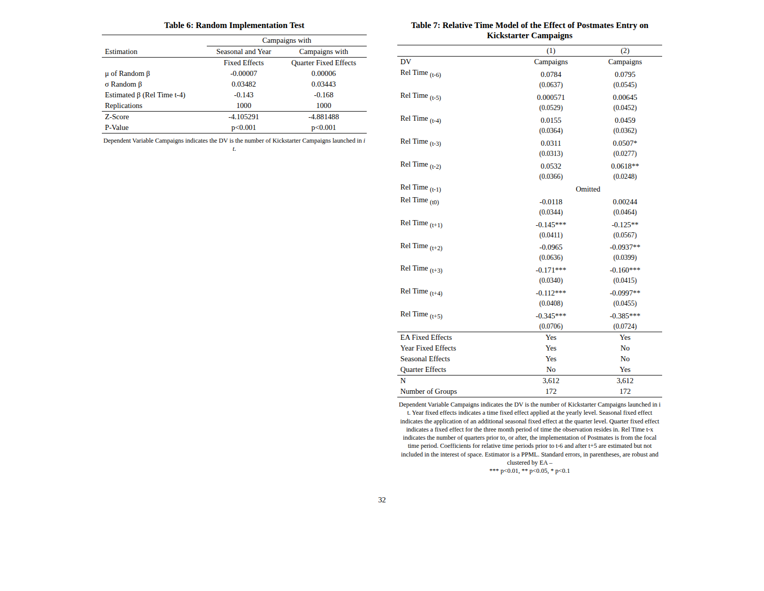Table 6: Random Implementation Test
| | Campaigns with |
| Estimation | Seasonal and Year | Campaigns with |
| | Fixed Effects | Quarter Fixed Effects |
| μ of Random β | -0.00007 | 0.00006 |
| σ Random β | 0.03482 | 0.03443 |
| Estimated β (Rel Time t-4) | -0.143 | -0.168 |
| Replications | 1000 | 1000 |
| Z-Score | -4.105291 | -4.881488 |
| P-Value | p<0.001 | p<0.001 |
Dependent Variable Campaigns indicates the DV is the number of Kickstarter Campaigns launched in i t.
Table 7: Relative Time Model of the Effect of Postmates Entry on Kickstarter Campaigns
| | (1) | (2) |
| DV | Campaigns | Campaigns |
| Rel Time (t-6) | 0.0784 | 0.0795 |
| | (0.0637) | (0.0545) |
| Rel Time (t-5) | 0.000571 | 0.00645 |
| | (0.0529) | (0.0452) |
| Rel Time (t-4) | 0.0155 | 0.0459 |
| | (0.0364) | (0.0362) |
| Rel Time (t-3) | 0.0311 | 0.0507* |
| | (0.0313) | (0.0277) |
| Rel Time (t-2) | 0.0532 | 0.0618** |
| | (0.0366) | (0.0248) |
| Rel Time (t-1) | Omitted |
| Rel Time (t0) | -0.0118 | 0.00244 |
| | (0.0344) | (0.0464) |
| Rel Time (t+1) | -0.145*** | -0.125** |
| | (0.0411) | (0.0567) |
| Rel Time (t+2) | -0.0965 | -0.0937** |
| | (0.0636) | (0.0399) |
| Rel Time (t+3) | -0.171*** | -0.160*** |
| | (0.0340) | (0.0415) |
| Rel Time (t+4) | -0.112*** | -0.0997** |
| | (0.0408) | (0.0455) |
| Rel Time (t+5) | -0.345*** | -0.385*** |
| | (0.0706) | (0.0724) |
| EA Fixed Effects | Yes | Yes |
| Year Fixed Effects | Yes | No |
| Seasonal Effects | Yes | No |
| Quarter Effects | No | Yes |
| N | 3,612 | 3,612 |
| Number of Groups | 172 | 172 |
Dependent Variable Campaigns indicates the DV is the number of Kickstarter Campaigns launched in i t. Year fixed effects indicates a time fixed effect applied at the yearly level. Seasonal fixed effect indicates the application of an additional seasonal fixed effect at the quarter level. Quarter fixed effect indicates a fixed effect for the three month period of time the observation resides in. Rel Time t-x indicates the number of quarters prior to, or after, the implementation of Postmates is from the focal time period. Coefficients for relative time periods prior to t-6 and after t+5 are estimated but not included in the interest of space. Estimator is a PPML. Standard errors, in parentheses, are robust and clustered by EA –
*** p<0.01, ** p<0.05, * p<0.1
32